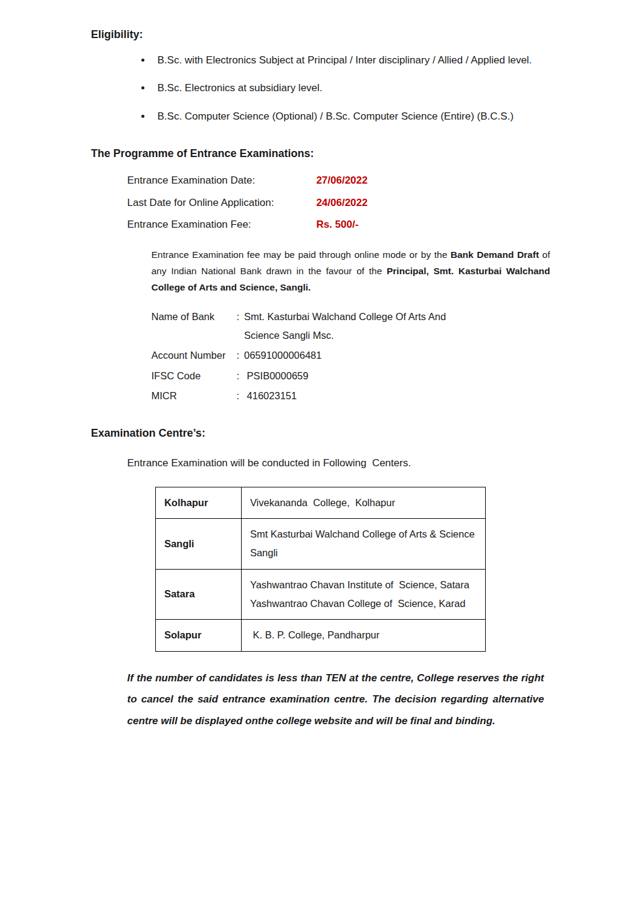Eligibility:
B.Sc. with Electronics Subject at Principal / Inter disciplinary / Allied / Applied level.
B.Sc. Electronics at subsidiary level.
B.Sc. Computer Science (Optional) / B.Sc. Computer Science (Entire) (B.C.S.)
The Programme of Entrance Examinations:
| Entrance Examination Date: | 27/06/2022 |
| Last Date for Online Application: | 24/06/2022 |
| Entrance Examination Fee: | Rs. 500/- |
Entrance Examination fee may be paid through online mode or by the Bank Demand Draft of any Indian National Bank drawn in the favour of the Principal, Smt. Kasturbai Walchand College of Arts and Science, Sangli.
| Name of Bank | : | Smt. Kasturbai Walchand College Of Arts And Science Sangli Msc. |
| Account Number | : | 06591000006481 |
| IFSC Code | : | PSIB0000659 |
| MICR | : | 416023151 |
Examination Centre’s:
Entrance Examination will be conducted in Following Centers.
| Kolhapur | Vivekananda College, Kolhapur |
| Sangli | Smt Kasturbai Walchand College of Arts & Science Sangli |
| Satara | Yashwantrao Chavan Institute of Science, Satara Yashwantrao Chavan College of Science, Karad |
| Solapur | K. B. P. College, Pandharpur |
If the number of candidates is less than TEN at the centre, College reserves the right to cancel the said entrance examination centre. The decision regarding alternative centre will be displayed onthe college website and will be final and binding.